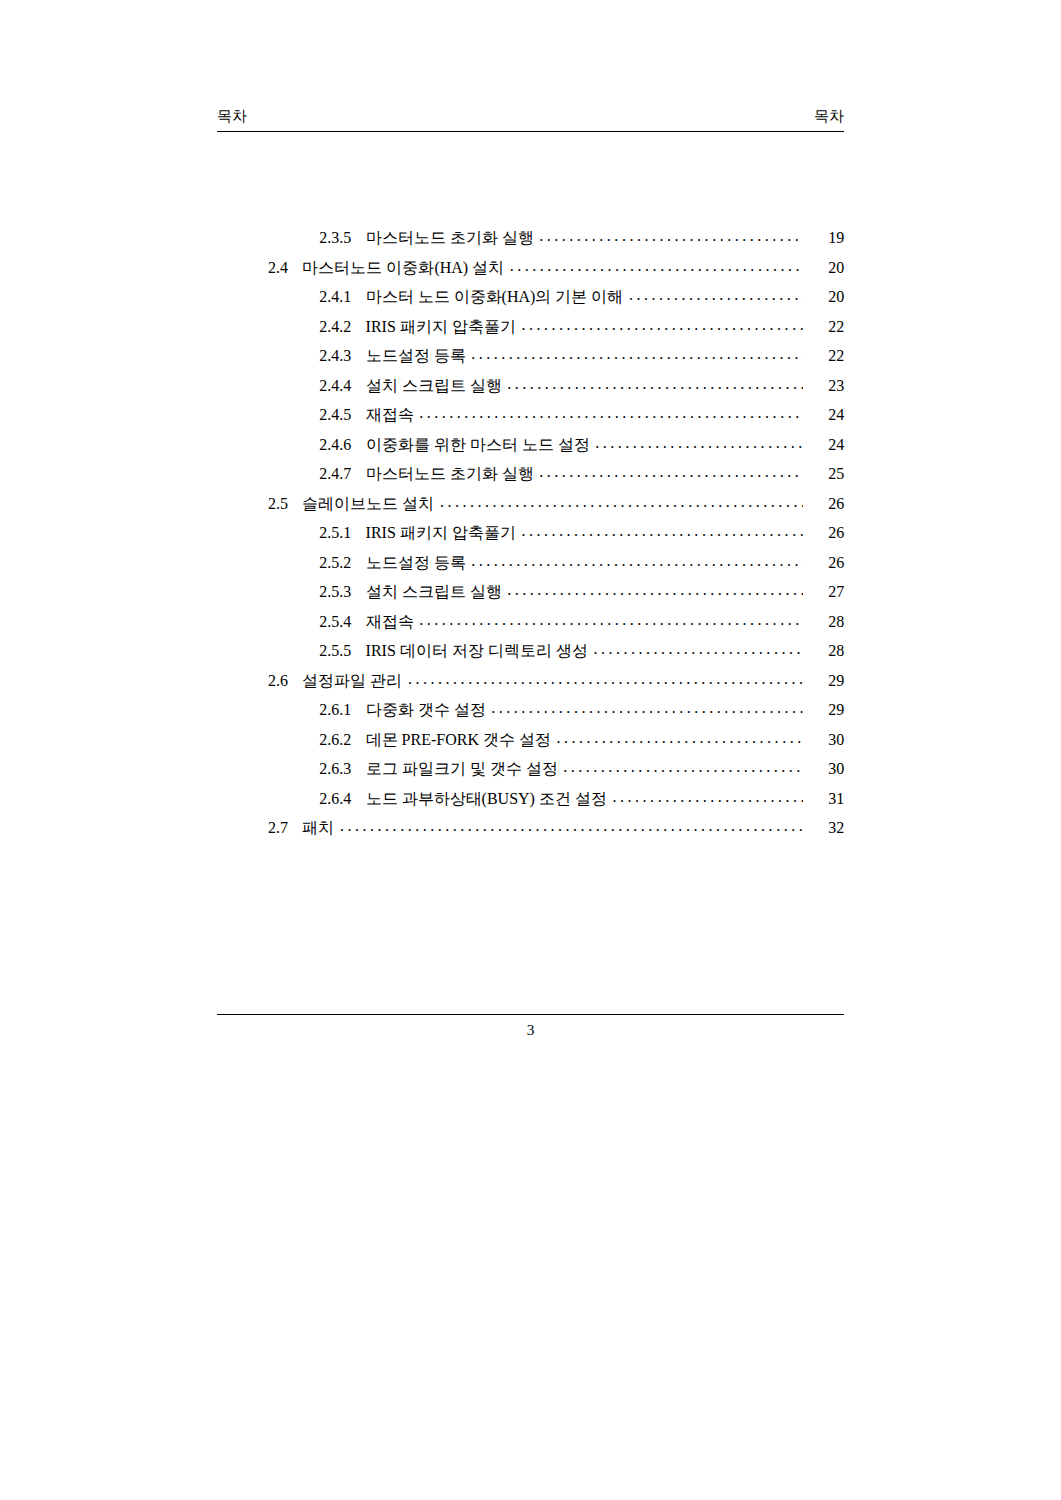목차 목차
2.3.5 마스터노드 초기화 실행 ............................................................... 19
2.4 마스터노드 이중화(HA) 설치 ............................................................... 20
2.4.1 마스터 노드 이중화(HA)의 기본 이해 ............................................................... 20
2.4.2 IRIS 패키지 압축풀기 ............................................................... 22
2.4.3 노드설정 등록 ............................................................... 22
2.4.4 설치 스크립트 실행 ............................................................... 23
2.4.5 재접속 ............................................................... 24
2.4.6 이중화를 위한 마스터 노드 설정 ............................................................... 24
2.4.7 마스터노드 초기화 실행 ............................................................... 25
2.5 슬레이브노드 설치 ............................................................... 26
2.5.1 IRIS 패키지 압축풀기 ............................................................... 26
2.5.2 노드설정 등록 ............................................................... 26
2.5.3 설치 스크립트 실행 ............................................................... 27
2.5.4 재접속 ............................................................... 28
2.5.5 IRIS 데이터 저장 디렉토리 생성 ............................................................... 28
2.6 설정파일 관리 ............................................................... 29
2.6.1 다중화 갯수 설정 ............................................................... 29
2.6.2 데몬 PRE-FORK 갯수 설정 ............................................................... 30
2.6.3 로그 파일크기 및 갯수 설정 ............................................................... 30
2.6.4 노드 과부하상태(BUSY) 조건 설정 ............................................................... 31
2.7 패치 ............................................................... 32
3